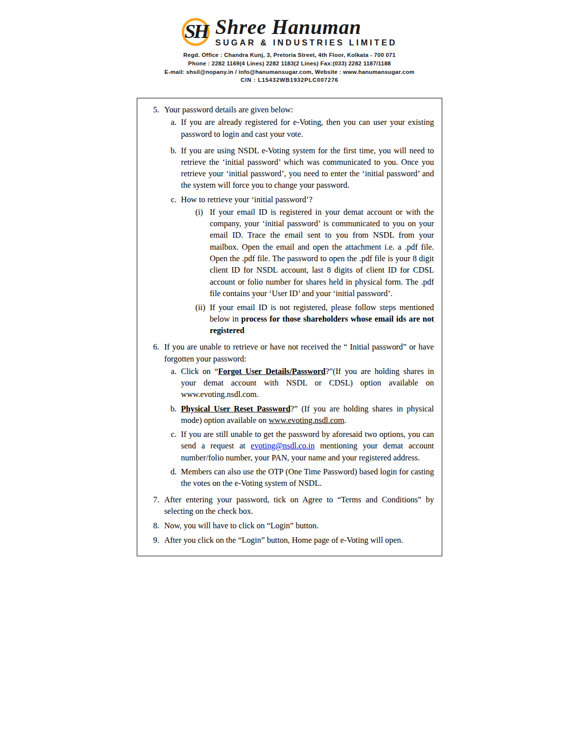SH
Shree Hanuman
SUGAR & INDUSTRIES LIMITED
Regd. Office : Chandra Kunj, 3, Pretoria Street, 4th Floor, Kolkata - 700 071
Phone : 2282 1169(4 Lines) 2282 1183(2 Lines) Fax:(033) 2282 1187/1188
E-mail: shsil@nopany.in / info@hanumansugar.com, Website : www.hanumansugar.com
CIN : L15432WB1932PLC007276
Your password details are given below:
If you are already registered for e-Voting, then you can user your existing password to login and cast your vote.
If you are using NSDL e-Voting system for the first time, you will need to retrieve the ‘initial password’ which was communicated to you. Once you retrieve your ‘initial password’, you need to enter the ‘initial password’ and the system will force you to change your password.
How to retrieve your ‘initial password’?
(i) If your email ID is registered in your demat account or with the company, your ‘initial password’ is communicated to you on your email ID. Trace the email sent to you from NSDL from your mailbox. Open the email and open the attachment i.e. a .pdf file. Open the .pdf file. The password to open the .pdf file is your 8 digit client ID for NSDL account, last 8 digits of client ID for CDSL account or folio number for shares held in physical form. The .pdf file contains your ‘User ID’ and your ‘initial password’.
(ii) If your email ID is not registered, please follow steps mentioned below in process for those shareholders whose email ids are not registered
If you are unable to retrieve or have not received the “ Initial password” or have forgotten your password:
Click on “Forgot User Details/Password?”(If you are holding shares in your demat account with NSDL or CDSL) option available on www.evoting.nsdl.com.
Physical User Reset Password?” (If you are holding shares in physical mode) option available on www.evoting.nsdl.com.
If you are still unable to get the password by aforesaid two options, you can send a request at evoting@nsdl.co.in mentioning your demat account number/folio number, your PAN, your name and your registered address.
Members can also use the OTP (One Time Password) based login for casting the votes on the e-Voting system of NSDL.
After entering your password, tick on Agree to “Terms and Conditions” by selecting on the check box.
Now, you will have to click on “Login” button.
After you click on the “Login” button, Home page of e-Voting will open.